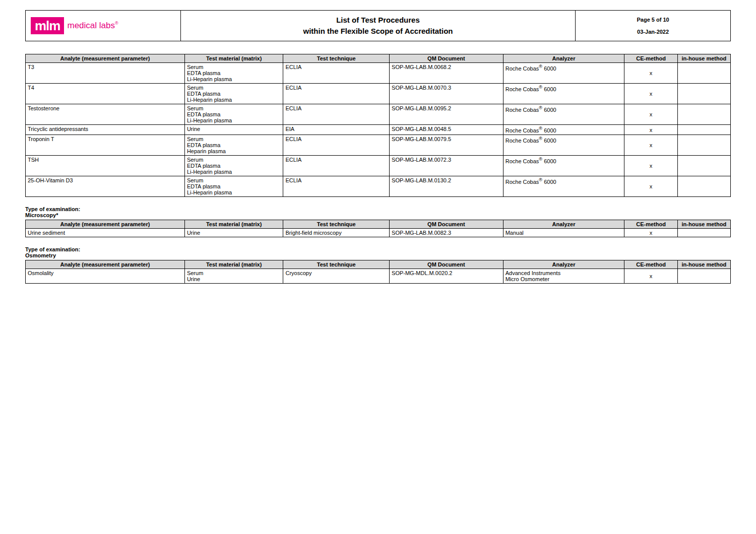| mlm medical labs ® | List of Test Procedures within the Flexible Scope of Accreditation | Page 5 of 10 03-Jan-2022 |
| Analyte (measurement parameter) | Test material (matrix) | Test technique | QM Document | Analyzer | CE-method | in-house method |
| --- | --- | --- | --- | --- | --- | --- |
| T3 | Serum EDTA plasma Li-Heparin plasma | ECLIA | SOP-MG-LAB.M.0068.2 | Roche Cobas ® 6000 | x | |
| T4 | Serum EDTA plasma Li-Heparin plasma | ECLIA | SOP-MG-LAB.M.0070.3 | Roche Cobas ® 6000 | x | |
| Testosterone | Serum EDTA plasma Li-Heparin plasma | ECLIA | SOP-MG-LAB.M.0095.2 | Roche Cobas ® 6000 | x | |
| Tricyclic antidepressants | Urine | EIA | SOP-MG-LAB.M.0048.5 | Roche Cobas ® 6000 | x | |
| Troponin T | Serum EDTA plasma Heparin plasma | ECLIA | SOP-MG-LAB.M.0079.5 | Roche Cobas ® 6000 | x | |
| TSH | Serum EDTA plasma Li-Heparin plasma | ECLIA | SOP-MG-LAB.M.0072.3 | Roche Cobas ® 6000 | x | |
| 25-OH-Vitamin D3 | Serum EDTA plasma Li-Heparin plasma | ECLIA | SOP-MG-LAB.M.0130.2 | Roche Cobas ® 6000 | x | |
Type of examination:
Microscopy*
| Analyte (measurement parameter) | Test material (matrix) | Test technique | QM Document | Analyzer | CE-method | in-house method |
| --- | --- | --- | --- | --- | --- | --- |
| Urine sediment | Urine | Bright-field microscopy | SOP-MG-LAB.M.0082.3 | Manual | x | |
Type of examination:
Osmometry
| Analyte (measurement parameter) | Test material (matrix) | Test technique | QM Document | Analyzer | CE-method | in-house method |
| --- | --- | --- | --- | --- | --- | --- |
| Osmolality | Serum Urine | Cryoscopy | SOP-MG-MDL.M.0020.2 | Advanced Instruments Micro Osmometer | x | |